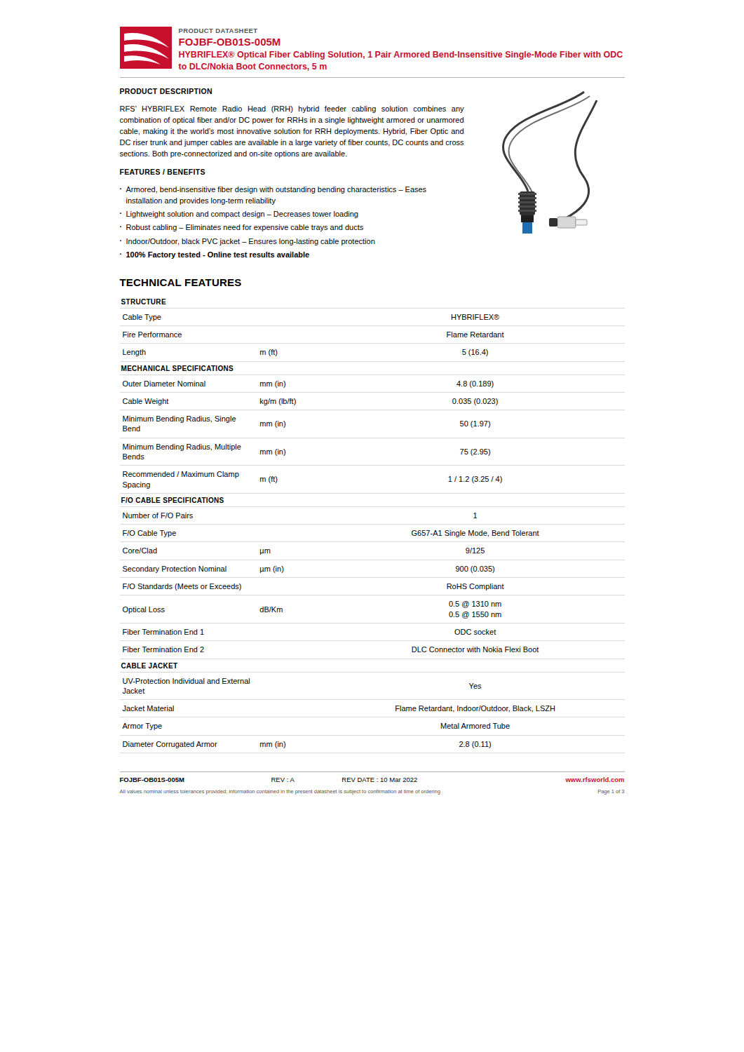PRODUCT DATASHEET
FOJBF-OB01S-005M
HYBRIFLEX® Optical Fiber Cabling Solution, 1 Pair Armored Bend-Insensitive Single-Mode Fiber with ODC to DLC/Nokia Boot Connectors, 5 m
PRODUCT DESCRIPTION
RFS’ HYBRIFLEX Remote Radio Head (RRH) hybrid feeder cabling solution combines any combination of optical fiber and/or DC power for RRHs in a single lightweight armored or unarmored cable, making it the world’s most innovative solution for RRH deployments. Hybrid, Fiber Optic and DC riser trunk and jumper cables are available in a large variety of fiber counts, DC counts and cross sections. Both pre-connectorized and on-site options are available.
FEATURES / BENEFITS
Armored, bend-insensitive fiber design with outstanding bending characteristics – Eases installation and provides long-term reliability
Lightweight solution and compact design – Decreases tower loading
Robust cabling – Eliminates need for expensive cable trays and ducts
Indoor/Outdoor, black PVC jacket – Ensures long-lasting cable protection
100% Factory tested - Online test results available
TECHNICAL FEATURES
STRUCTURE
| Cable Type | | HYBRIFLEX® |
| Fire Performance | | Flame Retardant |
| Length | m (ft) | 5 (16.4) |
MECHANICAL SPECIFICATIONS
| Outer Diameter Nominal | mm (in) | 4.8 (0.189) |
| Cable Weight | kg/m (lb/ft) | 0.035 (0.023) |
| Minimum Bending Radius, Single Bend | mm (in) | 50 (1.97) |
| Minimum Bending Radius, Multiple Bends | mm (in) | 75 (2.95) |
| Recommended / Maximum Clamp Spacing | m (ft) | 1 / 1.2 (3.25 / 4) |
F/O CABLE SPECIFICATIONS
| Number of F/O Pairs | | 1 |
| F/O Cable Type | | G657-A1 Single Mode, Bend Tolerant |
| Core/Clad | µm | 9/125 |
| Secondary Protection Nominal | µm (in) | 900 (0.035) |
| F/O Standards (Meets or Exceeds) | | RoHS Compliant |
| Optical Loss | dB/Km | 0.5 @ 1310 nm 0.5 @ 1550 nm |
| Fiber Termination End 1 | | ODC socket |
| Fiber Termination End 2 | | DLC Connector with Nokia Flexi Boot |
CABLE JACKET
| UV-Protection Individual and External Jacket | | Yes |
| Jacket Material | | Flame Retardant, Indoor/Outdoor, Black, LSZH |
| Armor Type | | Metal Armored Tube |
| Diameter Corrugated Armor | mm (in) | 2.8 (0.11) |
FOJBF-OB01S-005M
REV : A
REV DATE : 10 Mar 2022
www.rfsworld.com
All values nominal unless tolerances provided; information contained in the present datasheet is subject to confirmation at time of ordering Page 1 of 3